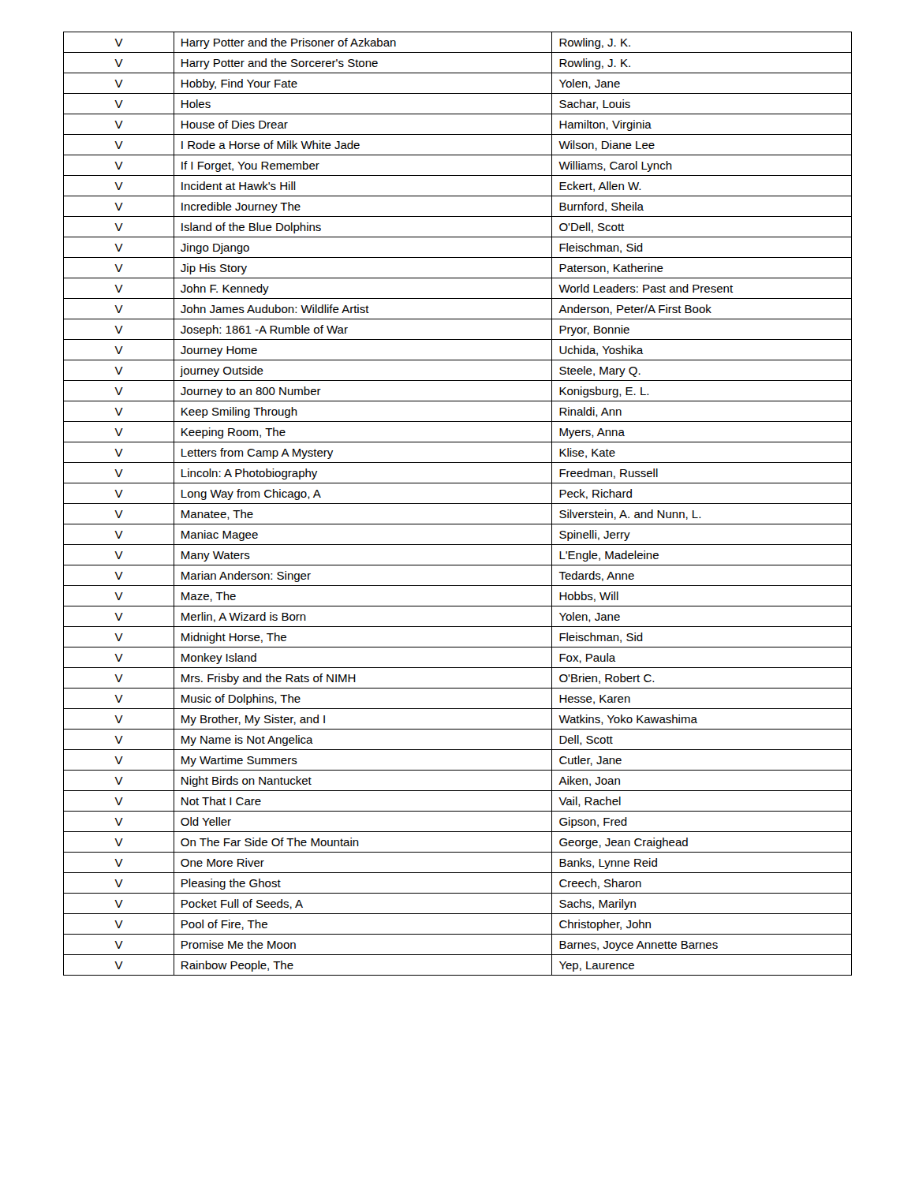| V | Harry Potter and the Prisoner of Azkaban | Rowling, J. K. |
| V | Harry Potter and the Sorcerer's Stone | Rowling, J. K. |
| V | Hobby, Find Your Fate | Yolen, Jane |
| V | Holes | Sachar, Louis |
| V | House of Dies Drear | Hamilton, Virginia |
| V | I Rode a Horse of Milk White Jade | Wilson, Diane Lee |
| V | If I Forget, You Remember | Williams, Carol Lynch |
| V | Incident at Hawk's Hill | Eckert, Allen W. |
| V | Incredible Journey The | Burnford, Sheila |
| V | Island of the Blue Dolphins | O'Dell, Scott |
| V | Jingo Django | Fleischman, Sid |
| V | Jip His Story | Paterson, Katherine |
| V | John F. Kennedy | World Leaders: Past and Present |
| V | John James Audubon: Wildlife Artist | Anderson, Peter/A First Book |
| V | Joseph: 1861 -A Rumble of War | Pryor, Bonnie |
| V | Journey Home | Uchida, Yoshika |
| V | journey Outside | Steele, Mary Q. |
| V | Journey to an 800 Number | Konigsburg, E. L. |
| V | Keep Smiling Through | Rinaldi, Ann |
| V | Keeping Room, The | Myers, Anna |
| V | Letters from Camp A Mystery | Klise, Kate |
| V | Lincoln: A Photobiography | Freedman, Russell |
| V | Long Way from Chicago, A | Peck, Richard |
| V | Manatee, The | Silverstein, A. and Nunn, L. |
| V | Maniac Magee | Spinelli, Jerry |
| V | Many Waters | L'Engle, Madeleine |
| V | Marian Anderson: Singer | Tedards, Anne |
| V | Maze, The | Hobbs, Will |
| V | Merlin, A Wizard is Born | Yolen, Jane |
| V | Midnight Horse, The | Fleischman, Sid |
| V | Monkey Island | Fox, Paula |
| V | Mrs. Frisby and the Rats of NIMH | O'Brien, Robert C. |
| V | Music of Dolphins, The | Hesse, Karen |
| V | My Brother, My Sister, and I | Watkins, Yoko Kawashima |
| V | My Name is Not Angelica | Dell, Scott |
| V | My Wartime Summers | Cutler, Jane |
| V | Night Birds on Nantucket | Aiken, Joan |
| V | Not That I Care | Vail, Rachel |
| V | Old Yeller | Gipson, Fred |
| V | On The Far Side Of The Mountain | George, Jean Craighead |
| V | One More River | Banks, Lynne Reid |
| V | Pleasing the Ghost | Creech, Sharon |
| V | Pocket Full of Seeds, A | Sachs, Marilyn |
| V | Pool of Fire, The | Christopher, John |
| V | Promise Me the Moon | Barnes, Joyce Annette Barnes |
| V | Rainbow People, The | Yep, Laurence |